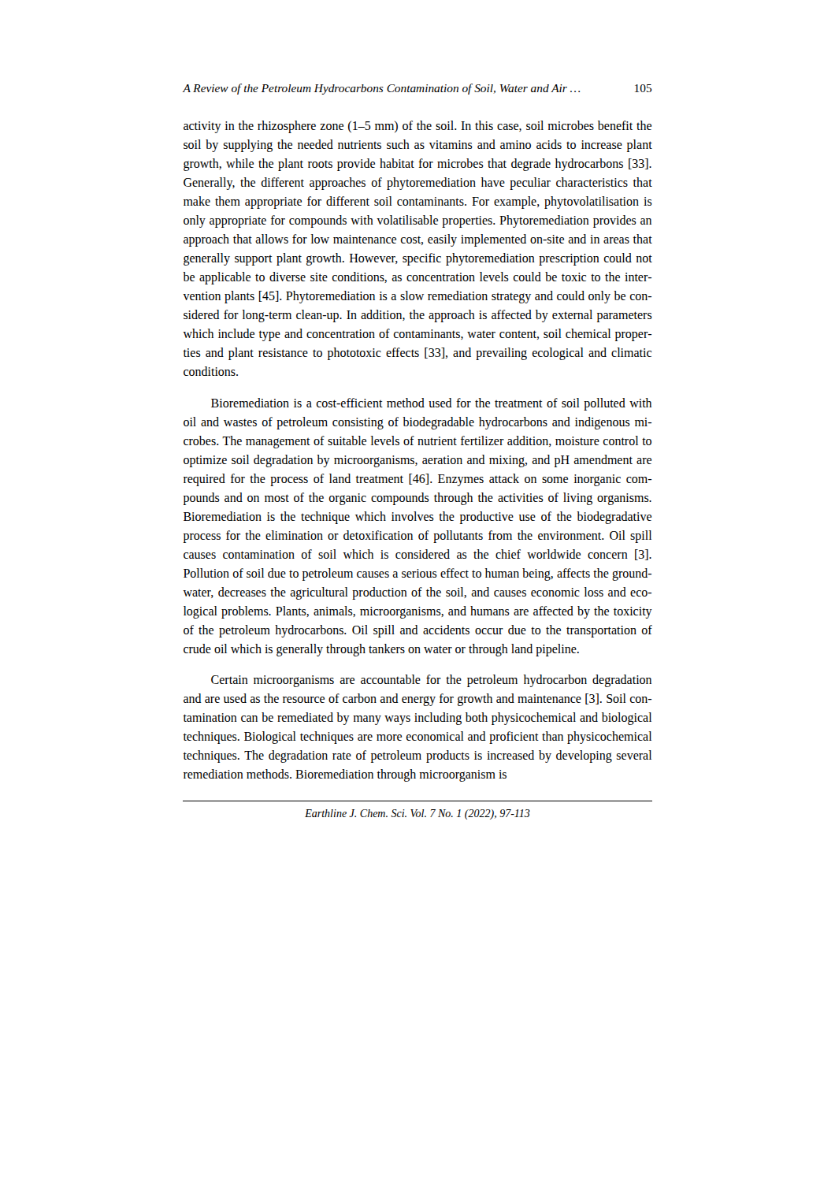A Review of the Petroleum Hydrocarbons Contamination of Soil, Water and Air … 105
activity in the rhizosphere zone (1–5 mm) of the soil. In this case, soil microbes benefit the soil by supplying the needed nutrients such as vitamins and amino acids to increase plant growth, while the plant roots provide habitat for microbes that degrade hydrocarbons [33]. Generally, the different approaches of phytoremediation have peculiar characteristics that make them appropriate for different soil contaminants. For example, phytovolatilisation is only appropriate for compounds with volatilisable properties. Phytoremediation provides an approach that allows for low maintenance cost, easily implemented on-site and in areas that generally support plant growth. However, specific phytoremediation prescription could not be applicable to diverse site conditions, as concentration levels could be toxic to the intervention plants [45]. Phytoremediation is a slow remediation strategy and could only be considered for long-term clean-up. In addition, the approach is affected by external parameters which include type and concentration of contaminants, water content, soil chemical properties and plant resistance to phototoxic effects [33], and prevailing ecological and climatic conditions.
Bioremediation is a cost-efficient method used for the treatment of soil polluted with oil and wastes of petroleum consisting of biodegradable hydrocarbons and indigenous microbes. The management of suitable levels of nutrient fertilizer addition, moisture control to optimize soil degradation by microorganisms, aeration and mixing, and pH amendment are required for the process of land treatment [46]. Enzymes attack on some inorganic compounds and on most of the organic compounds through the activities of living organisms. Bioremediation is the technique which involves the productive use of the biodegradative process for the elimination or detoxification of pollutants from the environment. Oil spill causes contamination of soil which is considered as the chief worldwide concern [3]. Pollution of soil due to petroleum causes a serious effect to human being, affects the groundwater, decreases the agricultural production of the soil, and causes economic loss and ecological problems. Plants, animals, microorganisms, and humans are affected by the toxicity of the petroleum hydrocarbons. Oil spill and accidents occur due to the transportation of crude oil which is generally through tankers on water or through land pipeline.
Certain microorganisms are accountable for the petroleum hydrocarbon degradation and are used as the resource of carbon and energy for growth and maintenance [3]. Soil contamination can be remediated by many ways including both physicochemical and biological techniques. Biological techniques are more economical and proficient than physicochemical techniques. The degradation rate of petroleum products is increased by developing several remediation methods. Bioremediation through microorganism is
Earthline J. Chem. Sci. Vol. 7 No. 1 (2022), 97-113